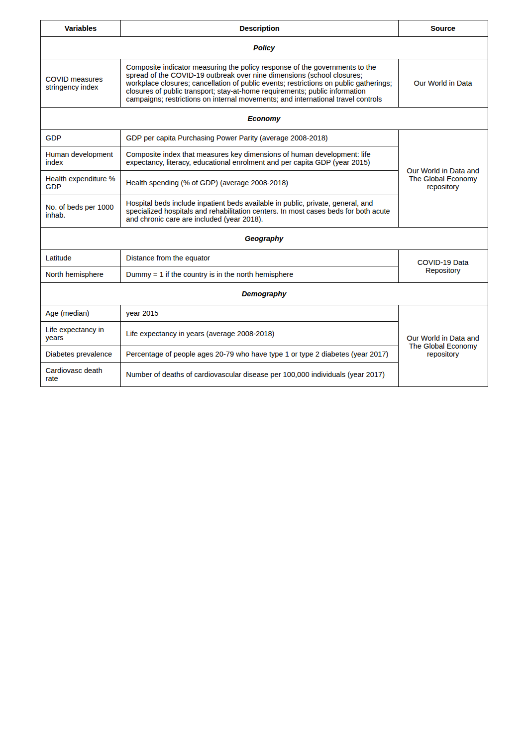| Variables | Description | Source |
| --- | --- | --- |
| Policy |
| COVID measures stringency index | Composite indicator measuring the policy response of the governments to the spread of the COVID-19 outbreak over nine dimensions (school closures; workplace closures; cancellation of public events; restrictions on public gatherings; closures of public transport; stay-at-home requirements; public information campaigns; restrictions on internal movements; and international travel controls | Our World in Data |
| Economy |
| GDP | GDP per capita Purchasing Power Parity (average 2008-2018) | Our World in Data and The Global Economy repository |
| Human development index | Composite index that measures key dimensions of human development: life expectancy, literacy, educational enrolment and per capita GDP (year 2015) |
| Health expenditure % GDP | Health spending (% of GDP) (average 2008-2018) |
| No. of beds per 1000 inhab. | Hospital beds include inpatient beds available in public, private, general, and specialized hospitals and rehabilitation centers. In most cases beds for both acute and chronic care are included (year 2018). |
| Geography |
| Latitude | Distance from the equator | COVID-19 Data Repository |
| North hemisphere | Dummy = 1 if the country is in the north hemisphere |
| Demography |
| Age (median) | year 2015 | Our World in Data and The Global Economy repository |
| Life expectancy in years | Life expectancy in years (average 2008-2018) |
| Diabetes prevalence | Percentage of people ages 20-79 who have type 1 or type 2 diabetes (year 2017) |
| Cardiovasc death rate | Number of deaths of cardiovascular disease per 100,000 individuals (year 2017) |